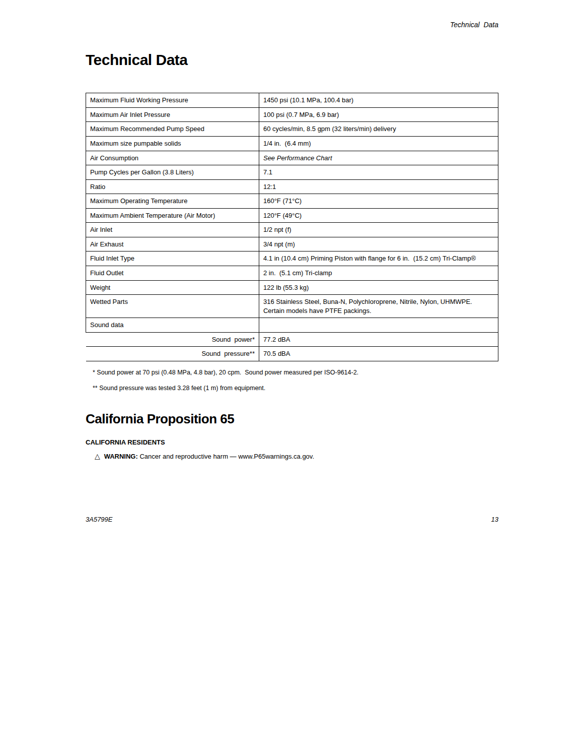Technical Data
Technical Data
| Maximum Fluid Working Pressure | 1450 psi (10.1 MPa, 100.4 bar) |
| Maximum Air Inlet Pressure | 100 psi (0.7 MPa, 6.9 bar) |
| Maximum Recommended Pump Speed | 60 cycles/min, 8.5 gpm (32 liters/min) delivery |
| Maximum size pumpable solids | 1/4 in. (6.4 mm) |
| Air Consumption | See Performance Chart |
| Pump Cycles per Gallon (3.8 Liters) | 7.1 |
| Ratio | 12:1 |
| Maximum Operating Temperature | 160°F (71°C) |
| Maximum Ambient Temperature (Air Motor) | 120°F (49°C) |
| Air Inlet | 1/2 npt (f) |
| Air Exhaust | 3/4 npt (m) |
| Fluid Inlet Type | 4.1 in (10.4 cm) Priming Piston with flange for 6 in. (15.2 cm) Tri-Clamp® |
| Fluid Outlet | 2 in. (5.1 cm) Tri-clamp |
| Weight | 122 lb (55.3 kg) |
| Wetted Parts | 316 Stainless Steel, Buna-N, Polychloroprene, Nitrile, Nylon, UHMWPE. Certain models have PTFE packings. |
| Sound data | |
| Sound power* | 77.2 dBA |
| Sound pressure** | 70.5 dBA |
* Sound power at 70 psi (0.48 MPa, 4.8 bar), 20 cpm. Sound power measured per ISO-9614-2.
** Sound pressure was tested 3.28 feet (1 m) from equipment.
California Proposition 65
CALIFORNIA RESIDENTS
△ WARNING: Cancer and reproductive harm — www.P65warnings.ca.gov.
3A5799E 13